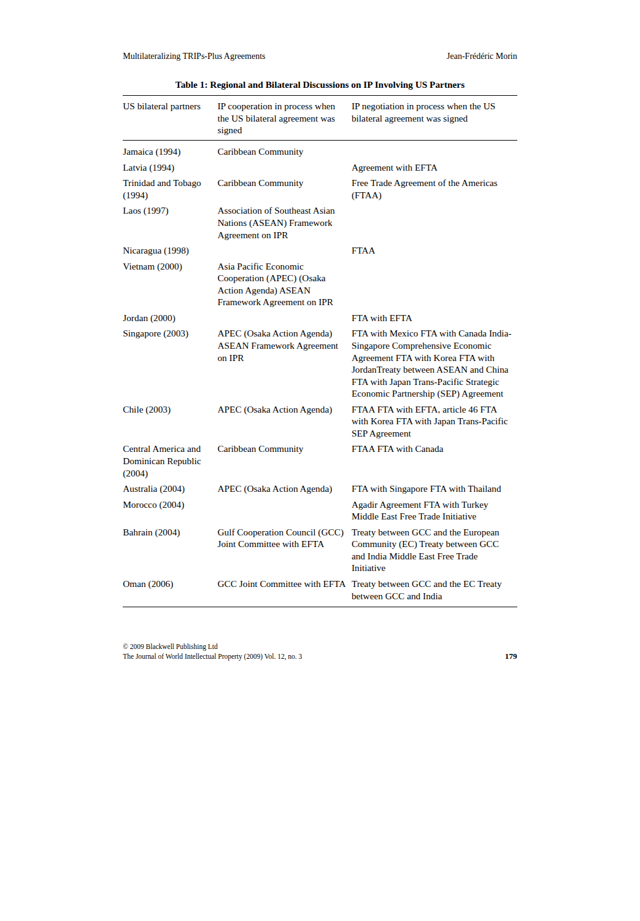Multilateralizing TRIPs-Plus Agreements
Jean-Frédéric Morin
Table 1: Regional and Bilateral Discussions on IP Involving US Partners
| US bilateral partners | IP cooperation in process when the US bilateral agreement was signed | IP negotiation in process when the US bilateral agreement was signed |
| --- | --- | --- |
| Jamaica (1994) | Caribbean Community | |
| Latvia (1994) | | Agreement with EFTA |
| Trinidad and Tobago (1994) | Caribbean Community | Free Trade Agreement of the Americas (FTAA) |
| Laos (1997) | Association of Southeast Asian Nations (ASEAN) Framework Agreement on IPR | |
| Nicaragua (1998) | | FTAA |
| Vietnam (2000) | Asia Pacific Economic Cooperation (APEC) (Osaka Action Agenda) ASEAN Framework Agreement on IPR | |
| Jordan (2000) | | FTA with EFTA |
| Singapore (2003) | APEC (Osaka Action Agenda) ASEAN Framework Agreement on IPR | FTA with Mexico FTA with Canada India-Singapore Comprehensive Economic Agreement FTA with Korea FTA with JordanTreaty between ASEAN and China FTA with Japan Trans-Pacific Strategic Economic Partnership (SEP) Agreement |
| Chile (2003) | APEC (Osaka Action Agenda) | FTAA FTA with EFTA, article 46 FTA with Korea FTA with Japan Trans-Pacific SEP Agreement |
| Central America and Dominican Republic (2004) | Caribbean Community | FTAA FTA with Canada |
| Australia (2004) | APEC (Osaka Action Agenda) | FTA with Singapore FTA with Thailand |
| Morocco (2004) | | Agadir Agreement FTA with Turkey Middle East Free Trade Initiative |
| Bahrain (2004) | Gulf Cooperation Council (GCC) Joint Committee with EFTA | Treaty between GCC and the European Community (EC) Treaty between GCC and India Middle East Free Trade Initiative |
| Oman (2006) | GCC Joint Committee with EFTA | Treaty between GCC and the EC Treaty between GCC and India |
© 2009 Blackwell Publishing Ltd
The Journal of World Intellectual Property (2009) Vol. 12, no. 3 179